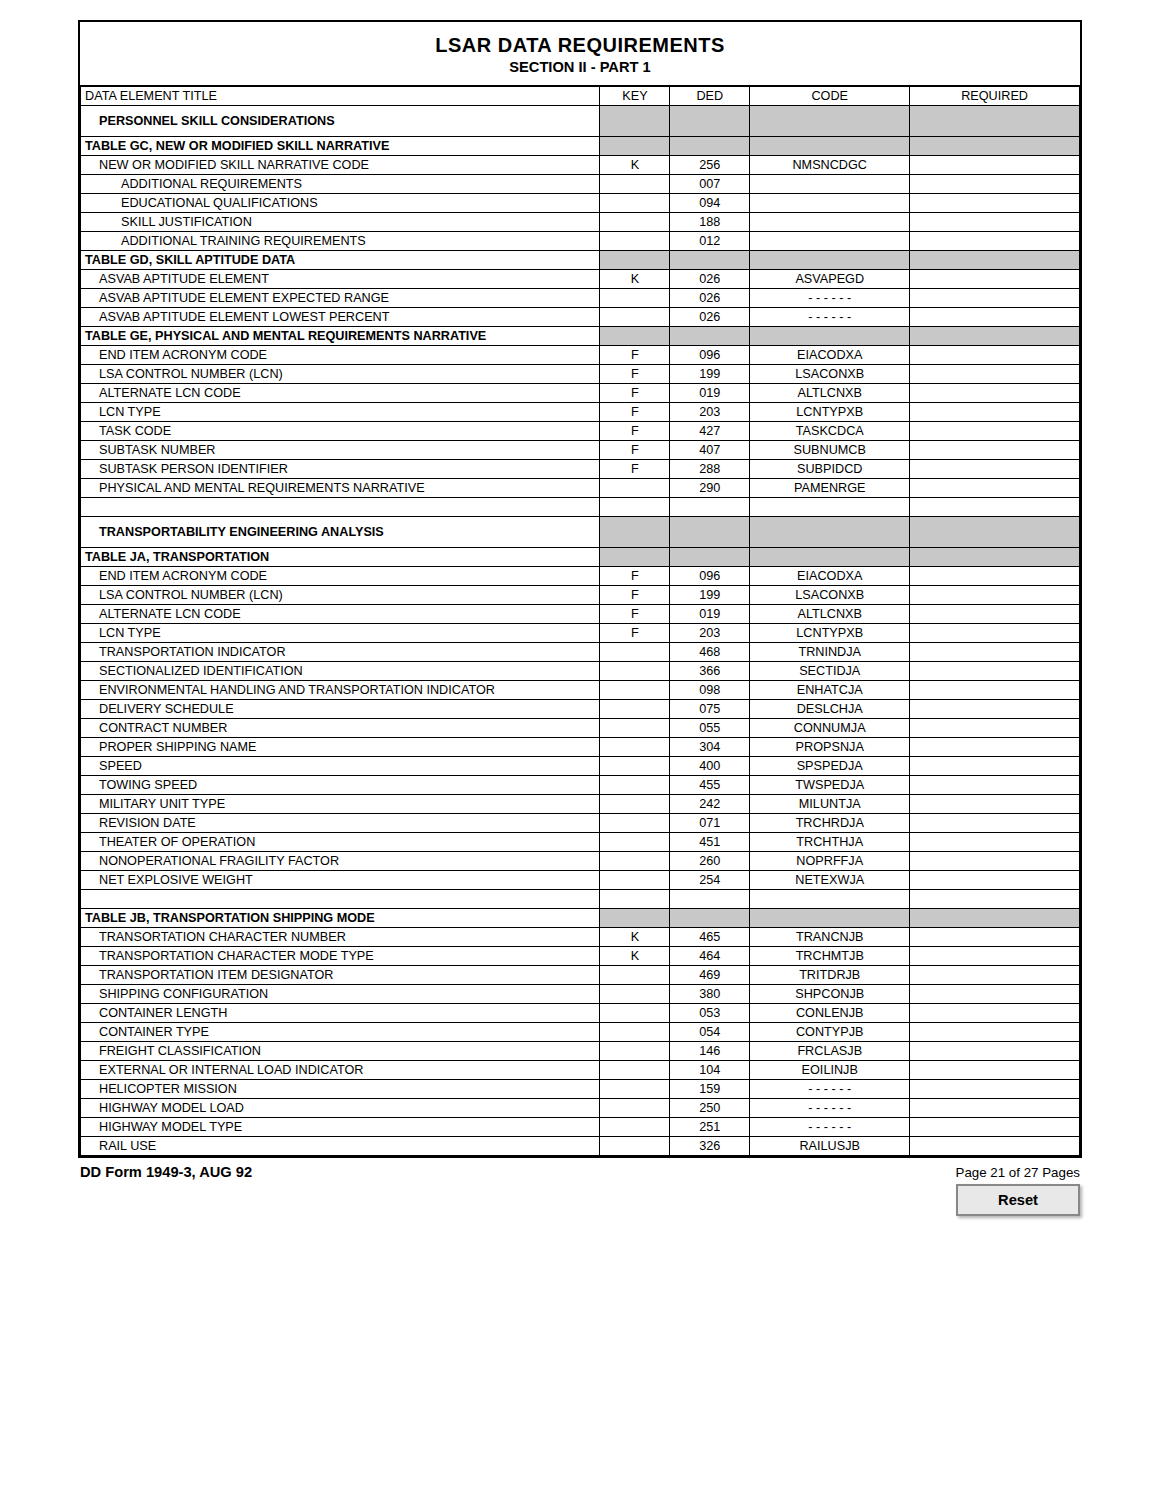LSAR DATA REQUIREMENTS
SECTION II - PART 1
| DATA ELEMENT TITLE | KEY | DED | CODE | REQUIRED |
| --- | --- | --- | --- | --- |
| PERSONNEL SKILL CONSIDERATIONS | | | | |
| TABLE GC, NEW OR MODIFIED SKILL NARRATIVE | | | | |
| NEW OR MODIFIED SKILL NARRATIVE CODE | K | 256 | NMSNCDGC | |
| ADDITIONAL REQUIREMENTS | | 007 | | |
| EDUCATIONAL QUALIFICATIONS | | 094 | | |
| SKILL JUSTIFICATION | | 188 | | |
| ADDITIONAL TRAINING REQUIREMENTS | | 012 | | |
| TABLE GD, SKILL APTITUDE DATA | | | | |
| ASVAB APTITUDE ELEMENT | K | 026 | ASVAPEGD | |
| ASVAB APTITUDE ELEMENT EXPECTED RANGE | | 026 | - - - - - - | |
| ASVAB APTITUDE ELEMENT LOWEST PERCENT | | 026 | - - - - - - | |
| TABLE GE, PHYSICAL AND MENTAL REQUIREMENTS NARRATIVE | | | | |
| END ITEM ACRONYM CODE | F | 096 | EIACODXA | |
| LSA CONTROL NUMBER (LCN) | F | 199 | LSACONXB | |
| ALTERNATE LCN CODE | F | 019 | ALTLCNXB | |
| LCN TYPE | F | 203 | LCNTYPXB | |
| TASK CODE | F | 427 | TASKCDCA | |
| SUBTASK NUMBER | F | 407 | SUBNUMCB | |
| SUBTASK PERSON IDENTIFIER | F | 288 | SUBPIDCD | |
| PHYSICAL AND MENTAL REQUIREMENTS NARRATIVE | | 290 | PAMENRGE | |
| TRANSPORTABILITY ENGINEERING ANALYSIS | | | | |
| TABLE JA, TRANSPORTATION | | | | |
| END ITEM ACRONYM CODE | F | 096 | EIACODXA | |
| LSA CONTROL NUMBER (LCN) | F | 199 | LSACONXB | |
| ALTERNATE LCN CODE | F | 019 | ALTLCNXB | |
| LCN TYPE | F | 203 | LCNTYPXB | |
| TRANSPORTATION INDICATOR | | 468 | TRNINDJA | |
| SECTIONALIZED IDENTIFICATION | | 366 | SECTIDJA | |
| ENVIRONMENTAL HANDLING AND TRANSPORTATION INDICATOR | | 098 | ENHATCJA | |
| DELIVERY SCHEDULE | | 075 | DESLCHJA | |
| CONTRACT NUMBER | | 055 | CONNUMJA | |
| PROPER SHIPPING NAME | | 304 | PROPSNJA | |
| SPEED | | 400 | SPSPEDJA | |
| TOWING SPEED | | 455 | TWSPEDJA | |
| MILITARY UNIT TYPE | | 242 | MILUNTJA | |
| REVISION DATE | | 071 | TRCHRDJA | |
| THEATER OF OPERATION | | 451 | TRCHTHJA | |
| NONOPERATIONAL FRAGILITY FACTOR | | 260 | NOPRFFJA | |
| NET EXPLOSIVE WEIGHT | | 254 | NETEXWJA | |
| TABLE JB, TRANSPORTATION SHIPPING MODE | | | | |
| TRANSORTATION CHARACTER NUMBER | K | 465 | TRANCNJB | |
| TRANSPORTATION CHARACTER MODE TYPE | K | 464 | TRCHMTJB | |
| TRANSPORTATION ITEM DESIGNATOR | | 469 | TRITDRJB | |
| SHIPPING CONFIGURATION | | 380 | SHPCONJB | |
| CONTAINER LENGTH | | 053 | CONLENJB | |
| CONTAINER TYPE | | 054 | CONTYPJB | |
| FREIGHT CLASSIFICATION | | 146 | FRCLASJB | |
| EXTERNAL OR INTERNAL LOAD INDICATOR | | 104 | EOILINJB | |
| HELICOPTER MISSION | | 159 | - - - - - - | |
| HIGHWAY MODEL LOAD | | 250 | - - - - - - | |
| HIGHWAY MODEL TYPE | | 251 | - - - - - - | |
| RAIL USE | | 326 | RAILUSJB | |
DD Form 1949-3, AUG 92
Page 21 of 27 Pages
Reset